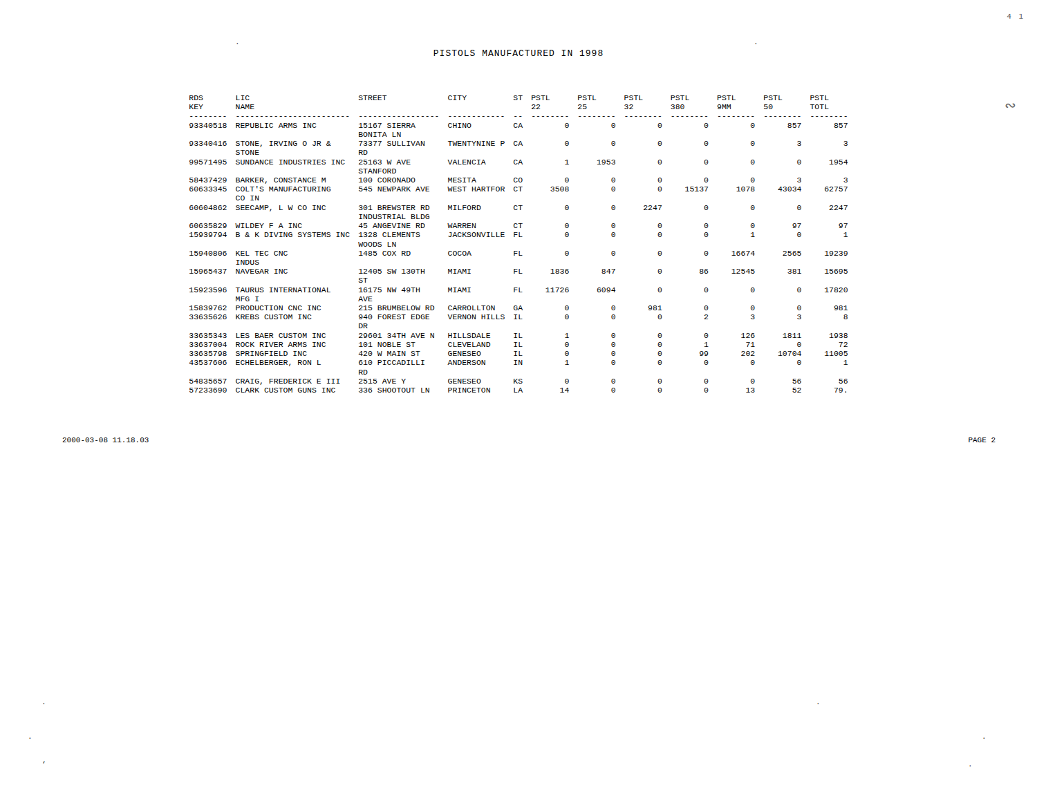4 1
∾
. .
PISTOLS MANUFACTURED IN 1998
| RDS KEY | LIC NAME | STREET | CITY | ST | PSTL 22 | PSTL 25 | PSTL 32 | PSTL 380 | PSTL 9MM | PSTL 50 | PSTL TOTL |
| --- | --- | --- | --- | --- | --- | --- | --- | --- | --- | --- | --- |
| -------- | ------------------------ | ----------------- | ------------ | -- | -------- | -------- | -------- | -------- | -------- | -------- | -------- |
| 93340518 | REPUBLIC ARMS INC | 15167 SIERRA BONITA LN | CHINO | CA | 0 | 0 | 0 | 0 | 0 | 857 | 857 |
| 93340416 | STONE, IRVING O JR & STONE | 73377 SULLIVAN RD | TWENTYNINE P | CA | 0 | 0 | 0 | 0 | 0 | 3 | 3 |
| 99571495 | SUNDANCE INDUSTRIES INC | 25163 W AVE STANFORD | VALENCIA | CA | 1 | 1953 | 0 | 0 | 0 | 0 | 1954 |
| 58437429 | BARKER, CONSTANCE M | 100 CORONADO | MESITA | CO | 0 | 0 | 0 | 0 | 0 | 3 | 3 |
| 60633345 | COLT'S MANUFACTURING CO IN | 545 NEWPARK AVE | WEST HARTFOR | CT | 3508 | 0 | 0 | 15137 | 1078 | 43034 | 62757 |
| 60604862 | SEECAMP, L W CO INC | 301 BREWSTER RD INDUSTRIAL BLDG | MILFORD | CT | 0 | 0 | 2247 | 0 | 0 | 0 | 2247 |
| 60635829 | WILDEY F A INC | 45 ANGEVINE RD | WARREN | CT | 0 | 0 | 0 | 0 | 0 | 97 | 97 |
| 15939794 | B & K DIVING SYSTEMS INC | 1328 CLEMENTS WOODS LN | JACKSONVILLE | FL | 0 | 0 | 0 | 0 | 1 | 0 | 1 |
| 15940806 | KEL TEC CNC INDUS | 1485 COX RD | COCOA | FL | 0 | 0 | 0 | 0 | 16674 | 2565 | 19239 |
| 15965437 | NAVEGAR INC | 12405 SW 130TH ST | MIAMI | FL | 1836 | 847 | 0 | 86 | 12545 | 381 | 15695 |
| 15923596 | TAURUS INTERNATIONAL MFG I | 16175 NW 49TH AVE | MIAMI | FL | 11726 | 6094 | 0 | 0 | 0 | 0 | 17820 |
| 15839762 | PRODUCTION CNC INC | 215 BRUMBELOW RD | CARROLLTON | GA | 0 | 0 | 981 | 0 | 0 | 0 | 981 |
| 33635626 | KREBS CUSTOM INC | 940 FOREST EDGE DR | VERNON HILLS | IL | 0 | 0 | 0 | 2 | 3 | 3 | 8 |
| 33635343 | LES BAER CUSTOM INC | 29601 34TH AVE N | HILLSDALE | IL | 1 | 0 | 0 | 0 | 126 | 1811 | 1938 |
| 33637004 | ROCK RIVER ARMS INC | 101 NOBLE ST | CLEVELAND | IL | 0 | 0 | 0 | 1 | 71 | 0 | 72 |
| 33635798 | SPRINGFIELD INC | 420 W MAIN ST | GENESEO | IL | 0 | 0 | 0 | 99 | 202 | 10704 | 11005 |
| 43537606 | ECHELBERGER, RON L | 610 PICCADILLI RD | ANDERSON | IN | 1 | 0 | 0 | 0 | 0 | 0 | 1 |
| 54835657 | CRAIG, FREDERICK E III | 2515 AVE Y | GENESEO | KS | 0 | 0 | 0 | 0 | 0 | 56 | 56 |
| 57233690 | CLARK CUSTOM GUNS INC | 336 SHOOTOUT LN | PRINCETON | LA | 14 | 0 | 0 | 0 | 13 | 52 | 79. |
. .
2000-03-08 11.18.03 PAGE 2
. . ‘ .